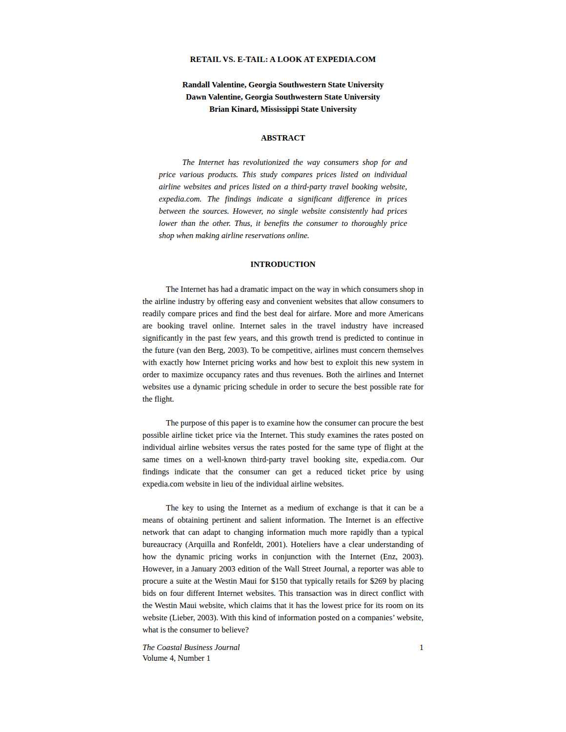Retail vs. E-Tail: A Look at Expedia.com
Randall Valentine, Georgia Southwestern State University
Dawn Valentine, Georgia Southwestern State University
Brian Kinard, Mississippi State University
Abstract
The Internet has revolutionized the way consumers shop for and price various products. This study compares prices listed on individual airline websites and prices listed on a third-party travel booking website, expedia.com. The findings indicate a significant difference in prices between the sources. However, no single website consistently had prices lower than the other. Thus, it benefits the consumer to thoroughly price shop when making airline reservations online.
Introduction
The Internet has had a dramatic impact on the way in which consumers shop in the airline industry by offering easy and convenient websites that allow consumers to readily compare prices and find the best deal for airfare. More and more Americans are booking travel online. Internet sales in the travel industry have increased significantly in the past few years, and this growth trend is predicted to continue in the future (van den Berg, 2003). To be competitive, airlines must concern themselves with exactly how Internet pricing works and how best to exploit this new system in order to maximize occupancy rates and thus revenues. Both the airlines and Internet websites use a dynamic pricing schedule in order to secure the best possible rate for the flight.
The purpose of this paper is to examine how the consumer can procure the best possible airline ticket price via the Internet. This study examines the rates posted on individual airline websites versus the rates posted for the same type of flight at the same times on a well-known third-party travel booking site, expedia.com. Our findings indicate that the consumer can get a reduced ticket price by using expedia.com website in lieu of the individual airline websites.
The key to using the Internet as a medium of exchange is that it can be a means of obtaining pertinent and salient information. The Internet is an effective network that can adapt to changing information much more rapidly than a typical bureaucracy (Arquilla and Ronfeldt, 2001). Hoteliers have a clear understanding of how the dynamic pricing works in conjunction with the Internet (Enz, 2003). However, in a January 2003 edition of the Wall Street Journal, a reporter was able to procure a suite at the Westin Maui for $150 that typically retails for $269 by placing bids on four different Internet websites. This transaction was in direct conflict with the Westin Maui website, which claims that it has the lowest price for its room on its website (Lieber, 2003). With this kind of information posted on a companies’ website, what is the consumer to believe?
1 The Coastal Business Journal
Volume 4, Number 1